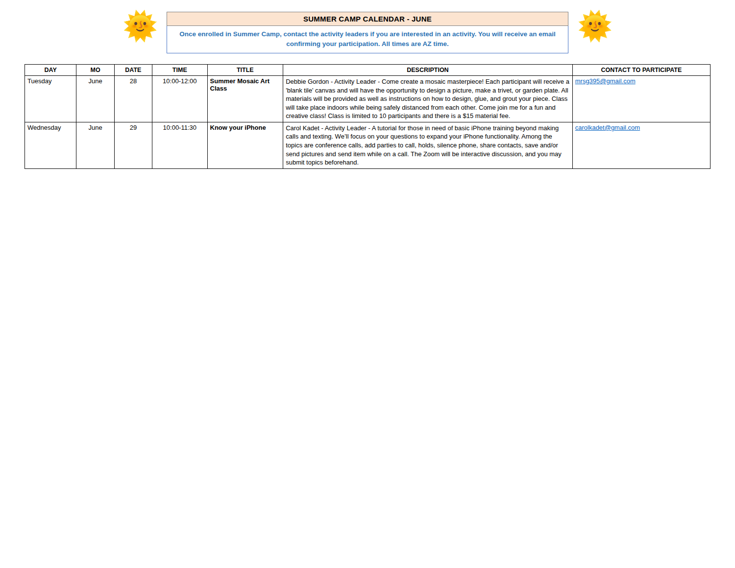🌞
SUMMER CAMP CALENDAR - JUNE
Once enrolled in Summer Camp, contact the activity leaders if you are interested in an activity. You will receive an email confirming your participation. All times are AZ time.
🌞
| DAY | MO | DATE | TIME | TITLE | DESCRIPTION | CONTACT TO PARTICIPATE |
| --- | --- | --- | --- | --- | --- | --- |
| Tuesday | June | 28 | 10:00-12:00 | Summer Mosaic Art Class | Debbie Gordon - Activity Leader - Come create a mosaic masterpiece! Each participant will receive a 'blank tile' canvas and will have the opportunity to design a picture, make a trivet, or garden plate. All materials will be provided as well as instructions on how to design, glue, and grout your piece. Class will take place indoors while being safely distanced from each other. Come join me for a fun and creative class! Class is limited to 10 participants and there is a $15 material fee. | mrsg395@gmail.com |
| Wednesday | June | 29 | 10:00-11:30 | Know your iPhone | Carol Kadet - Activity Leader - A tutorial for those in need of basic iPhone training beyond making calls and texting. We’ll focus on your questions to expand your iPhone functionality. Among the topics are conference calls, add parties to call, holds, silence phone, share contacts, save and/or send pictures and send item while on a call. The Zoom will be interactive discussion, and you may submit topics beforehand. | carolkadet@gmail.com |